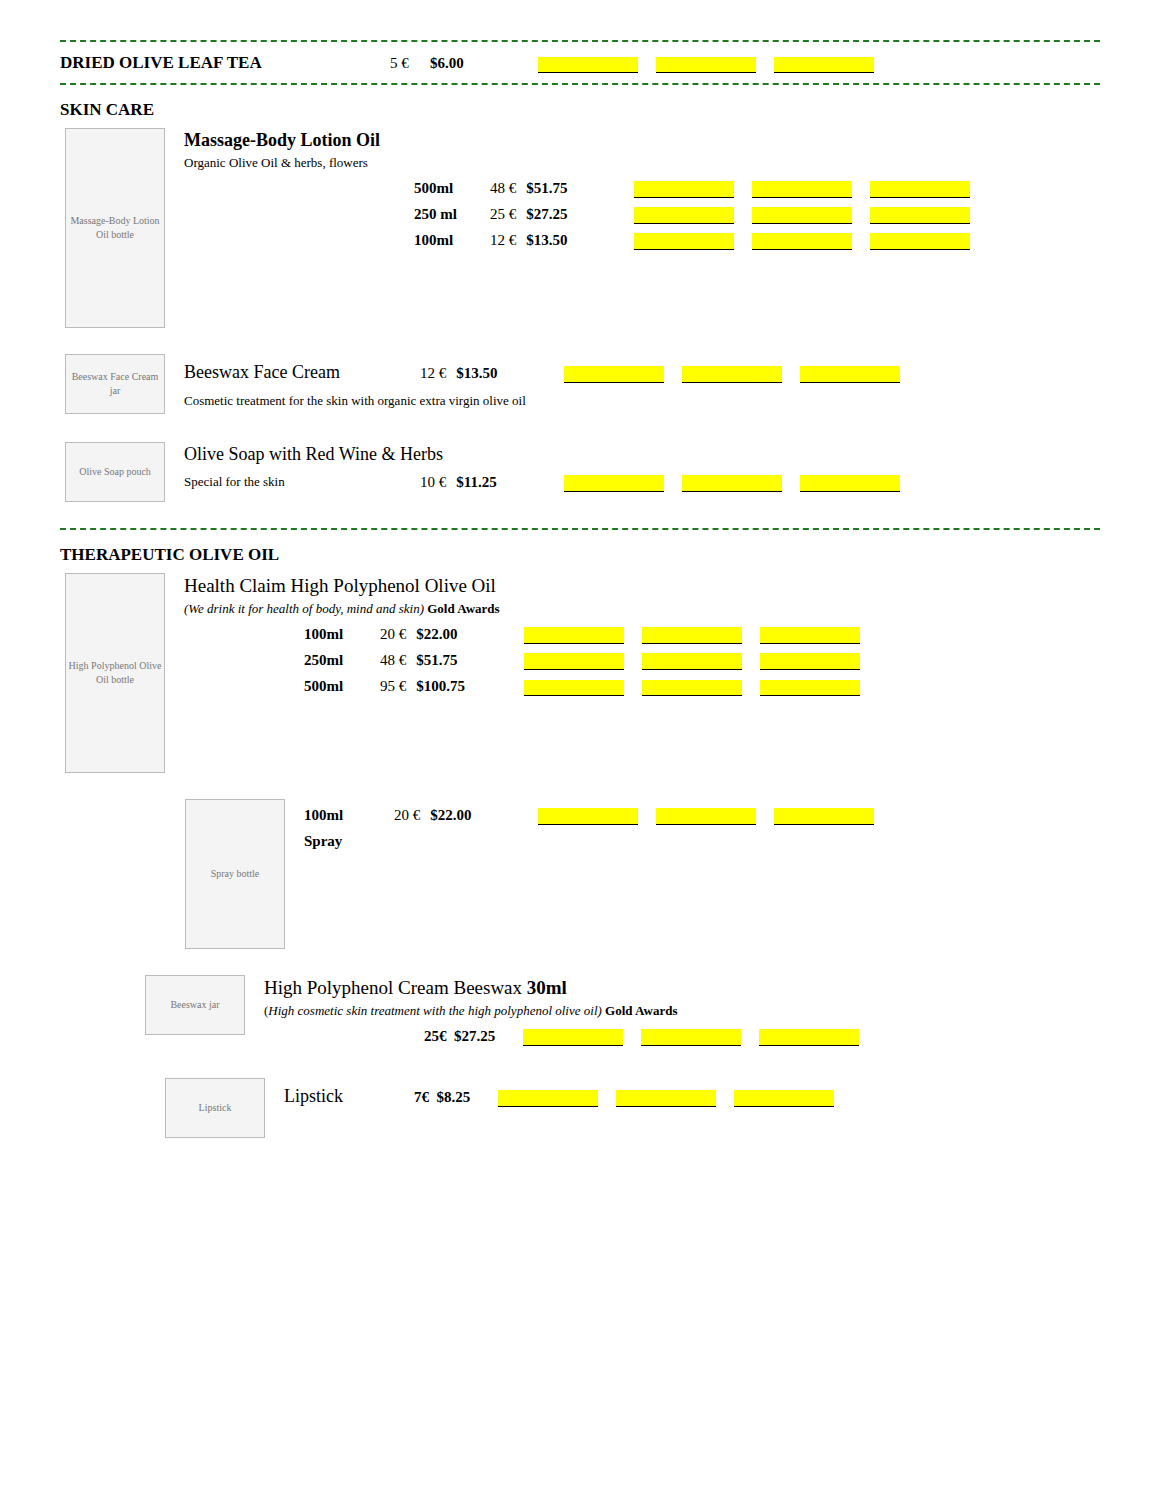DRIED OLIVE LEAF TEA 5 € $6.00
SKIN CARE
Massage-Body Lotion Oil bottle
Massage-Body Lotion Oil
Organic Olive Oil & herbs, flowers
500ml 48 € $51.75
250 ml 25 € $27.25
100ml 12 € $13.50
Beeswax Face Cream jar
Beeswax Face Cream 12 € $13.50
Cosmetic treatment for the skin with organic extra virgin olive oil
Olive Soap pouch
Olive Soap with Red Wine & Herbs
Special for the skin 10 € $11.25
THERAPEUTIC OLIVE OIL
High Polyphenol Olive Oil bottle
Health Claim High Polyphenol Olive Oil
(We drink it for health of body, mind and skin) Gold Awards
100ml 20 € $22.00
250ml 48 € $51.75
500ml 95 € $100.75
Spray bottle
100ml 20 € $22.00
Spray
Beeswax jar
High Polyphenol Cream Beeswax 30ml
(High cosmetic skin treatment with the high polyphenol olive oil) Gold Awards
25€ $27.25
Lipstick
Lipstick 7€ $8.25